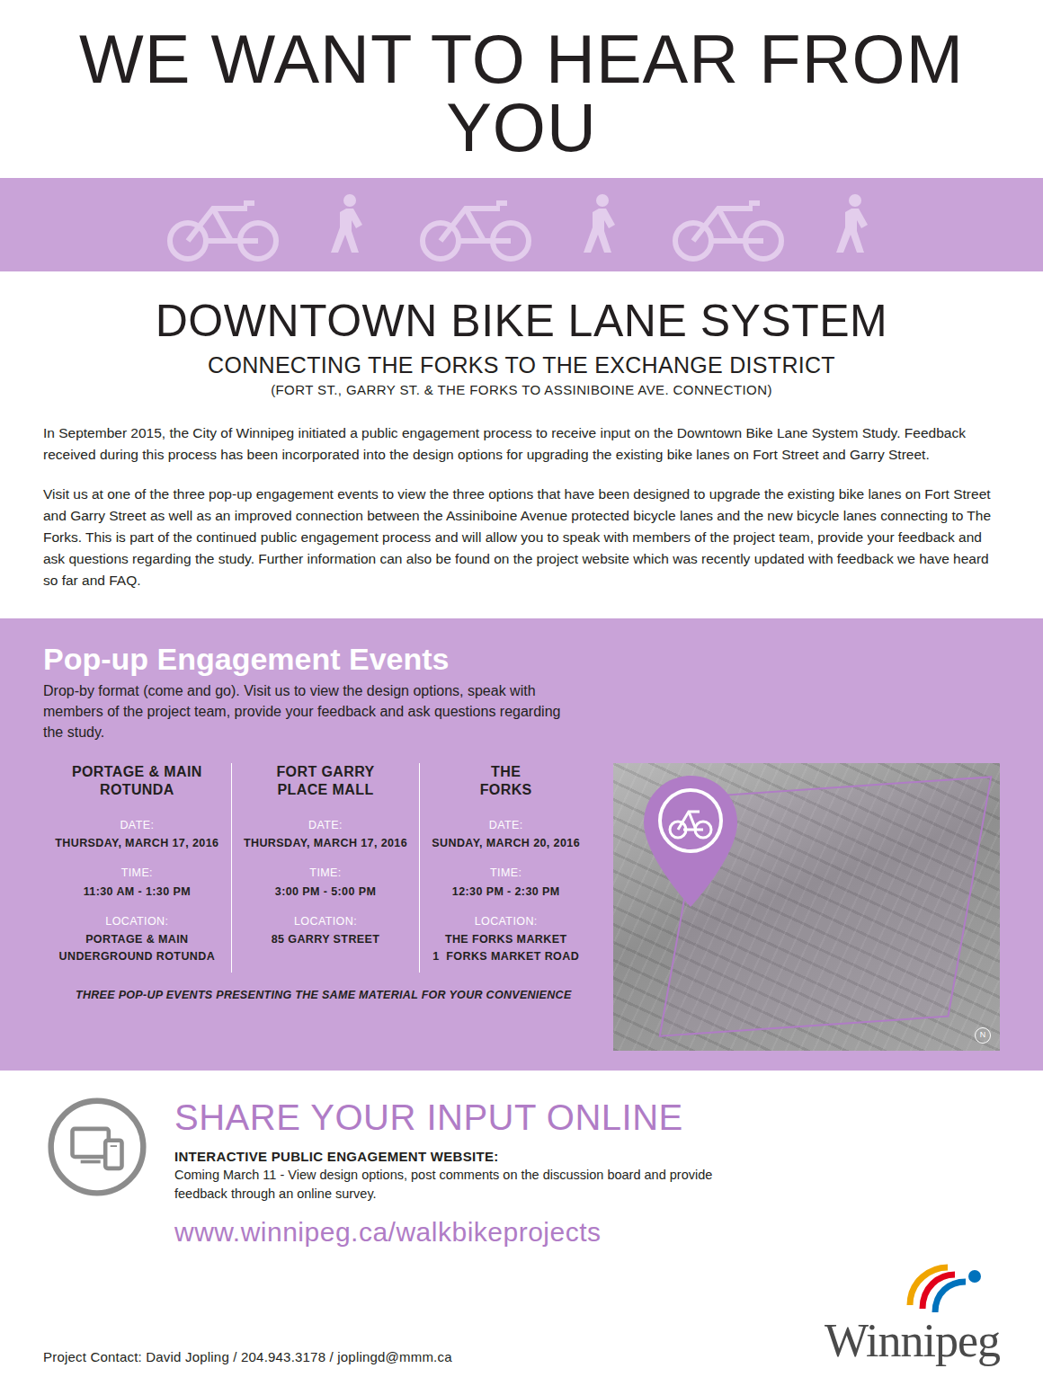WE WANT TO HEAR FROM YOU
DOWNTOWN BIKE LANE SYSTEM
CONNECTING THE FORKS TO THE EXCHANGE DISTRICT
(FORT ST., GARRY ST. & THE FORKS TO ASSINIBOINE AVE. CONNECTION)
In September 2015, the City of Winnipeg initiated a public engagement process to receive input on the Downtown Bike Lane System Study. Feedback received during this process has been incorporated into the design options for upgrading the existing bike lanes on Fort Street and Garry Street.
Visit us at one of the three pop-up engagement events to view the three options that have been designed to upgrade the existing bike lanes on Fort Street and Garry Street as well as an improved connection between the Assiniboine Avenue protected bicycle lanes and the new bicycle lanes connecting to The Forks. This is part of the continued public engagement process and will allow you to speak with members of the project team, provide your feedback and ask questions regarding the study. Further information can also be found on the project website which was recently updated with feedback we have heard so far and FAQ.
Pop-up Engagement Events
Drop-by format (come and go). Visit us to view the design options, speak with members of the project team, provide your feedback and ask questions regarding the study.
| PORTAGE & MAIN ROTUNDA | FORT GARRY PLACE MALL | THE FORKS |
| --- | --- | --- |
| DATE: | DATE: | DATE: |
| THURSDAY, MARCH 17, 2016 | THURSDAY, MARCH 17, 2016 | SUNDAY, MARCH 20, 2016 |
| TIME: | TIME: | TIME: |
| 11:30 AM - 1:30 PM | 3:00 PM - 5:00 PM | 12:30 PM - 2:30 PM |
| LOCATION: | LOCATION: | LOCATION: |
| PORTAGE & MAIN UNDERGROUND ROTUNDA | 85 GARRY STREET | THE FORKS MARKET 1 FORKS MARKET ROAD |
THREE POP-UP EVENTS PRESENTING THE SAME MATERIAL FOR YOUR CONVENIENCE
N
SHARE YOUR INPUT ONLINE
INTERACTIVE PUBLIC ENGAGEMENT WEBSITE:
Coming March 11 - View design options, post comments on the discussion board and provide feedback through an online survey.
www.winnipeg.ca/walkbikeprojects
Project Contact: David Jopling / 204.943.3178 / joplingd@mmm.ca
Winnipeg